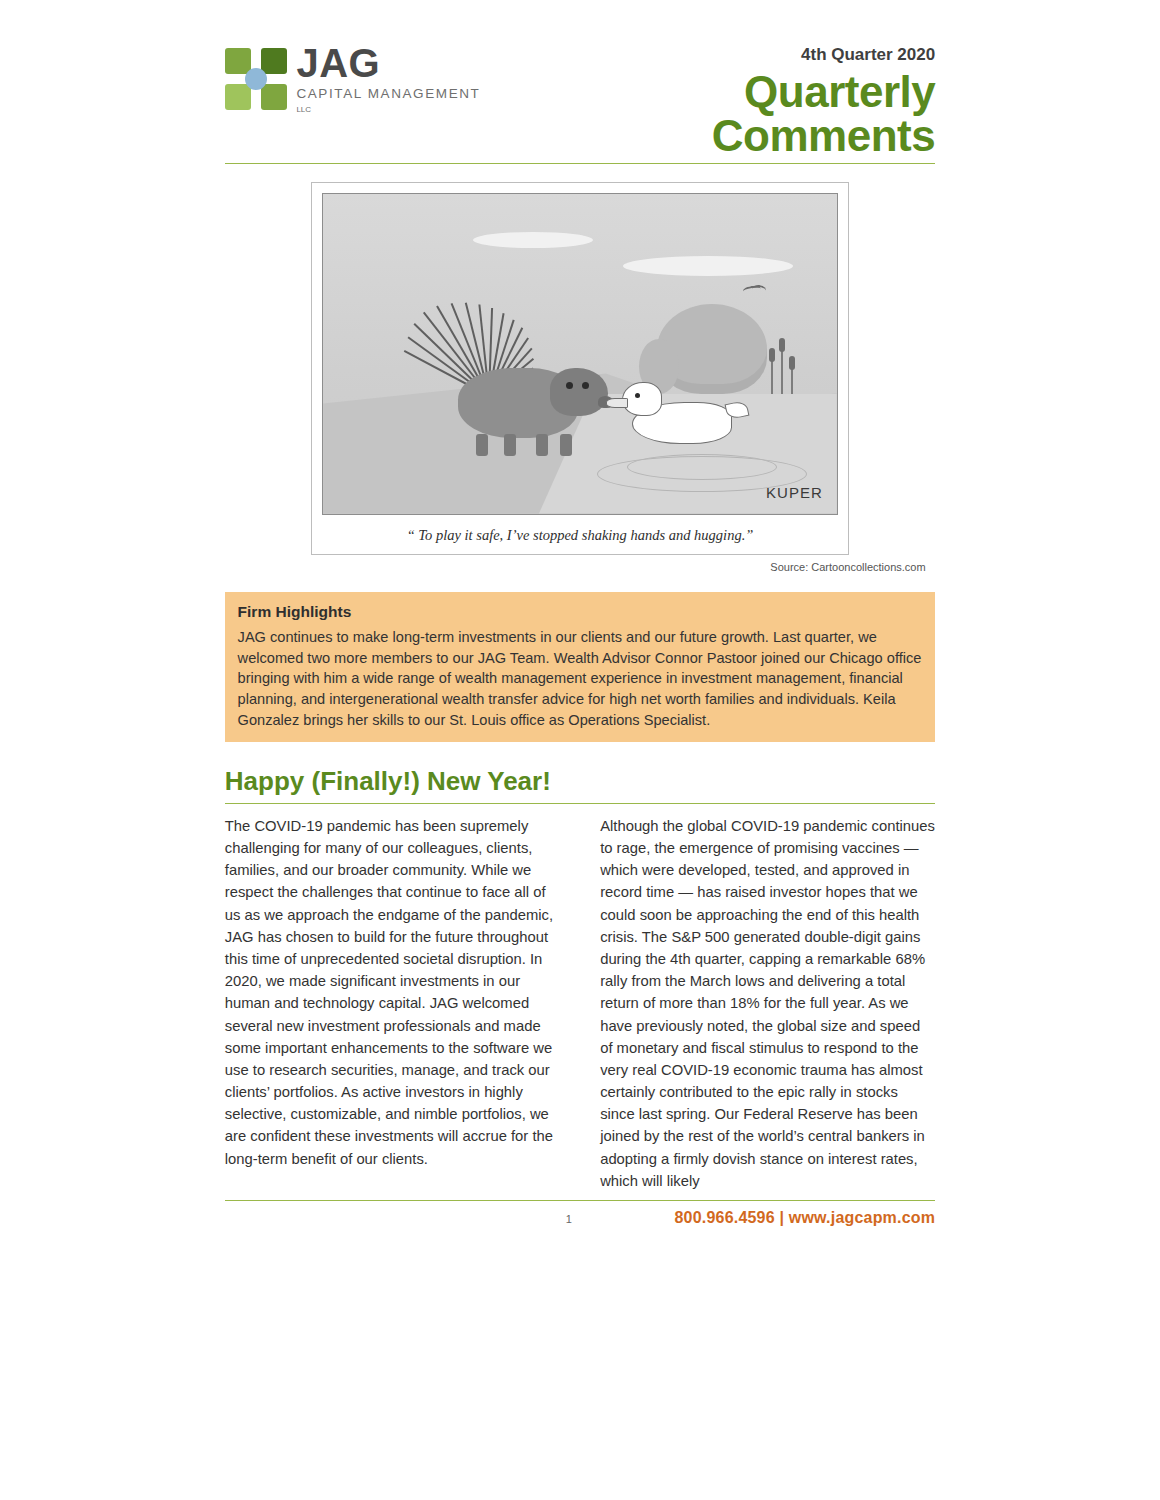JAG
CAPITAL MANAGEMENT LLC
4th Quarter 2020
Quarterly Comments
KUPER
“ To play it safe, I’ve stopped shaking hands and hugging.”
Source: Cartooncollections.com
Firm Highlights
JAG continues to make long-term investments in our clients and our future growth. Last quarter, we welcomed two more members to our JAG Team. Wealth Advisor Connor Pastoor joined our Chicago office bringing with him a wide range of wealth management experience in investment management, financial planning, and intergenerational wealth transfer advice for high net worth families and individuals. Keila Gonzalez brings her skills to our St. Louis office as Operations Specialist.
Happy (Finally!) New Year!
The COVID-19 pandemic has been supremely challenging for many of our colleagues, clients, families, and our broader community. While we respect the challenges that continue to face all of us as we approach the endgame of the pandemic, JAG has chosen to build for the future throughout this time of unprecedented societal disruption. In 2020, we made significant investments in our human and technology capital. JAG welcomed several new investment professionals and made some important enhancements to the software we use to research securities, manage, and track our clients’ portfolios. As active investors in highly selective, customizable, and nimble portfolios, we are confident these investments will accrue for the long-term benefit of our clients.
Although the global COVID-19 pandemic continues to rage, the emergence of promising vaccines — which were developed, tested, and approved in record time — has raised investor hopes that we could soon be approaching the end of this health crisis. The S&P 500 generated double-digit gains during the 4th quarter, capping a remarkable 68% rally from the March lows and delivering a total return of more than 18% for the full year. As we have previously noted, the global size and speed of monetary and fiscal stimulus to respond to the very real COVID-19 economic trauma has almost certainly contributed to the epic rally in stocks since last spring. Our Federal Reserve has been joined by the rest of the world’s central bankers in adopting a firmly dovish stance on interest rates, which will likely
1
800.966.4596 | www.jagcapm.com